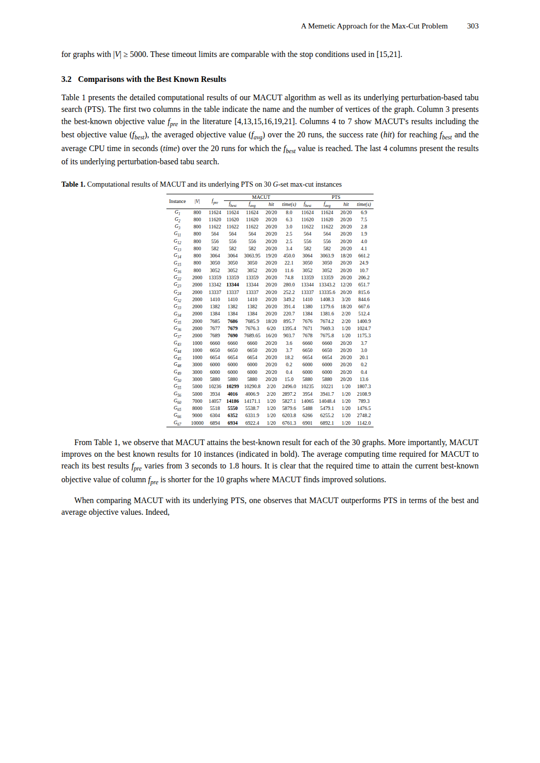A Memetic Approach for the Max-Cut Problem 303
for graphs with |V| ≥ 5000. These timeout limits are comparable with the stop conditions used in [15,21].
3.2 Comparisons with the Best Known Results
Table 1 presents the detailed computational results of our MACUT algorithm as well as its underlying perturbation-based tabu search (PTS). The first two columns in the table indicate the name and the number of vertices of the graph. Column 3 presents the best-known objective value fpre in the literature [4,13,15,16,19,21]. Columns 4 to 7 show MACUT's results including the best objective value (fbest), the averaged objective value (favg) over the 20 runs, the success rate (hit) for reaching fbest and the average CPU time in seconds (time) over the 20 runs for which the fbest value is reached. The last 4 columns present the results of its underlying perturbation-based tabu search.
Table 1. Computational results of MACUT and its underlying PTS on 30 G-set max-cut instances
| Instance | / V / | f pre | MACUT | PTS |
| --- | --- | --- | --- | --- |
| f best | f avg | hit | time(s) | f best | f avg | hit | time(s) |
| G 1 | 800 | 11624 | 11624 | 11624 | 20/20 | 8.0 | 11624 | 11624 | 20/20 | 6.9 |
| G 2 | 800 | 11620 | 11620 | 11620 | 20/20 | 6.3 | 11620 | 11620 | 20/20 | 7.5 |
| G 3 | 800 | 11622 | 11622 | 11622 | 20/20 | 3.0 | 11622 | 11622 | 20/20 | 2.8 |
| G 11 | 800 | 564 | 564 | 564 | 20/20 | 2.5 | 564 | 564 | 20/20 | 1.9 |
| G 12 | 800 | 556 | 556 | 556 | 20/20 | 2.5 | 556 | 556 | 20/20 | 4.0 |
| G 13 | 800 | 582 | 582 | 582 | 20/20 | 3.4 | 582 | 582 | 20/20 | 4.1 |
| G 14 | 800 | 3064 | 3064 | 3063.95 | 19/20 | 450.0 | 3064 | 3063.9 | 18/20 | 661.2 |
| G 15 | 800 | 3050 | 3050 | 3050 | 20/20 | 22.1 | 3050 | 3050 | 20/20 | 24.9 |
| G 16 | 800 | 3052 | 3052 | 3052 | 20/20 | 11.6 | 3052 | 3052 | 20/20 | 10.7 |
| G 22 | 2000 | 13359 | 13359 | 13359 | 20/20 | 74.8 | 13359 | 13359 | 20/20 | 206.2 |
| G 23 | 2000 | 13342 | 13344 | 13344 | 20/20 | 280.0 | 13344 | 13343.2 | 12/20 | 651.7 |
| G 24 | 2000 | 13337 | 13337 | 13337 | 20/20 | 252.2 | 13337 | 13335.6 | 20/20 | 815.6 |
| G 32 | 2000 | 1410 | 1410 | 1410 | 20/20 | 349.2 | 1410 | 1408.3 | 3/20 | 844.6 |
| G 33 | 2000 | 1382 | 1382 | 1382 | 20/20 | 391.4 | 1380 | 1379.6 | 18/20 | 667.6 |
| G 34 | 2000 | 1384 | 1384 | 1384 | 20/20 | 220.7 | 1384 | 1381.6 | 2/20 | 512.4 |
| G 35 | 2000 | 7685 | 7686 | 7685.9 | 18/20 | 895.7 | 7676 | 7674.2 | 2/20 | 1400.9 |
| G 36 | 2000 | 7677 | 7679 | 7676.3 | 6/20 | 1395.4 | 7671 | 7669.3 | 1/20 | 1024.7 |
| G 37 | 2000 | 7689 | 7690 | 7689.65 | 16/20 | 903.7 | 7678 | 7675.8 | 1/20 | 1175.3 |
| G 43 | 1000 | 6660 | 6660 | 6660 | 20/20 | 3.6 | 6660 | 6660 | 20/20 | 3.7 |
| G 44 | 1000 | 6650 | 6650 | 6650 | 20/20 | 3.7 | 6650 | 6650 | 20/20 | 3.0 |
| G 45 | 1000 | 6654 | 6654 | 6654 | 20/20 | 18.2 | 6654 | 6654 | 20/20 | 20.1 |
| G 48 | 3000 | 6000 | 6000 | 6000 | 20/20 | 0.2 | 6000 | 6000 | 20/20 | 0.2 |
| G 49 | 3000 | 6000 | 6000 | 6000 | 20/20 | 0.4 | 6000 | 6000 | 20/20 | 0.4 |
| G 50 | 3000 | 5880 | 5880 | 5880 | 20/20 | 15.0 | 5880 | 5880 | 20/20 | 13.6 |
| G 55 | 5000 | 10236 | 10299 | 10290.8 | 2/20 | 2496.0 | 10235 | 10221 | 1/20 | 1807.3 |
| G 56 | 5000 | 3934 | 4016 | 4006.9 | 2/20 | 2897.2 | 3954 | 3941.7 | 1/20 | 2108.9 |
| G 60 | 7000 | 14057 | 14186 | 14171.1 | 1/20 | 5827.1 | 14065 | 14048.4 | 1/20 | 789.3 |
| G 65 | 8000 | 5518 | 5550 | 5538.7 | 1/20 | 5879.6 | 5488 | 5479.1 | 1/20 | 1476.5 |
| G 66 | 9000 | 6304 | 6352 | 6331.9 | 1/20 | 6203.8 | 6266 | 6255.2 | 1/20 | 2748.2 |
| G 67 | 10000 | 6894 | 6934 | 6922.4 | 1/20 | 6761.3 | 6901 | 6892.1 | 1/20 | 1142.0 |
From Table 1, we observe that MACUT attains the best-known result for each of the 30 graphs. More importantly, MACUT improves on the best known results for 10 instances (indicated in bold). The average computing time required for MACUT to reach its best results fpre varies from 3 seconds to 1.8 hours. It is clear that the required time to attain the current best-known objective value of column fpre is shorter for the 10 graphs where MACUT finds improved solutions.
When comparing MACUT with its underlying PTS, one observes that MACUT outperforms PTS in terms of the best and average objective values. Indeed,